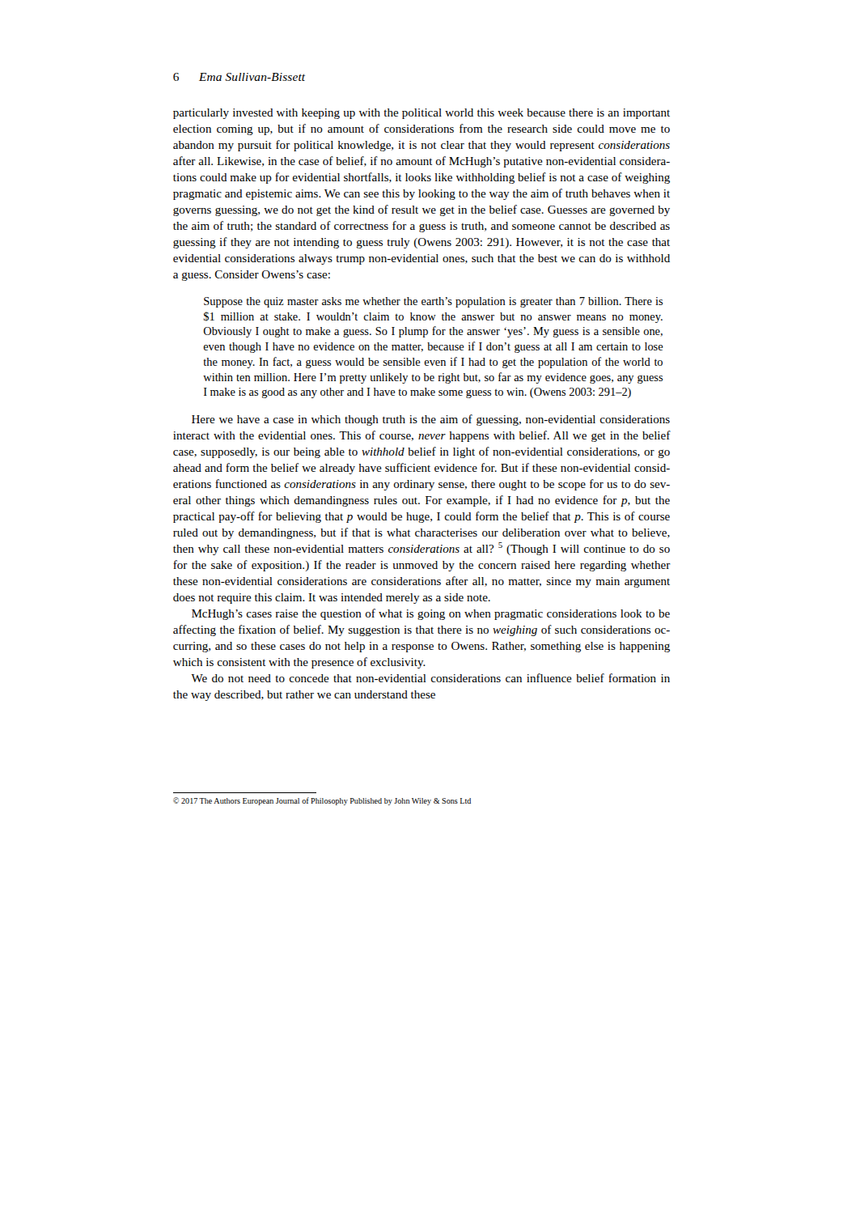6 Ema Sullivan-Bissett
particularly invested with keeping up with the political world this week because there is an important election coming up, but if no amount of considerations from the research side could move me to abandon my pursuit for political knowledge, it is not clear that they would represent considerations after all. Likewise, in the case of belief, if no amount of McHugh’s putative non-evidential considerations could make up for evidential shortfalls, it looks like withholding belief is not a case of weighing pragmatic and epistemic aims. We can see this by looking to the way the aim of truth behaves when it governs guessing, we do not get the kind of result we get in the belief case. Guesses are governed by the aim of truth; the standard of correctness for a guess is truth, and someone cannot be described as guessing if they are not intending to guess truly (Owens 2003: 291). However, it is not the case that evidential considerations always trump non-evidential ones, such that the best we can do is withhold a guess. Consider Owens’s case:
Suppose the quiz master asks me whether the earth’s population is greater than 7 billion. There is $1 million at stake. I wouldn’t claim to know the answer but no answer means no money. Obviously I ought to make a guess. So I plump for the answer ‘yes’. My guess is a sensible one, even though I have no evidence on the matter, because if I don’t guess at all I am certain to lose the money. In fact, a guess would be sensible even if I had to get the population of the world to within ten million. Here I’m pretty unlikely to be right but, so far as my evidence goes, any guess I make is as good as any other and I have to make some guess to win. (Owens 2003: 291–2)
Here we have a case in which though truth is the aim of guessing, non-evidential considerations interact with the evidential ones. This of course, never happens with belief. All we get in the belief case, supposedly, is our being able to withhold belief in light of non-evidential considerations, or go ahead and form the belief we already have sufficient evidence for. But if these non-evidential considerations functioned as considerations in any ordinary sense, there ought to be scope for us to do several other things which demandingness rules out. For example, if I had no evidence for p, but the practical pay-off for believing that p would be huge, I could form the belief that p. This is of course ruled out by demandingness, but if that is what characterises our deliberation over what to believe, then why call these non-evidential matters considerations at all? 5 (Though I will continue to do so for the sake of exposition.) If the reader is unmoved by the concern raised here regarding whether these non-evidential considerations are considerations after all, no matter, since my main argument does not require this claim. It was intended merely as a side note.
McHugh’s cases raise the question of what is going on when pragmatic considerations look to be affecting the fixation of belief. My suggestion is that there is no weighing of such considerations occurring, and so these cases do not help in a response to Owens. Rather, something else is happening which is consistent with the presence of exclusivity.
We do not need to concede that non-evidential considerations can influence belief formation in the way described, but rather we can understand these
© 2017 The Authors European Journal of Philosophy Published by John Wiley & Sons Ltd